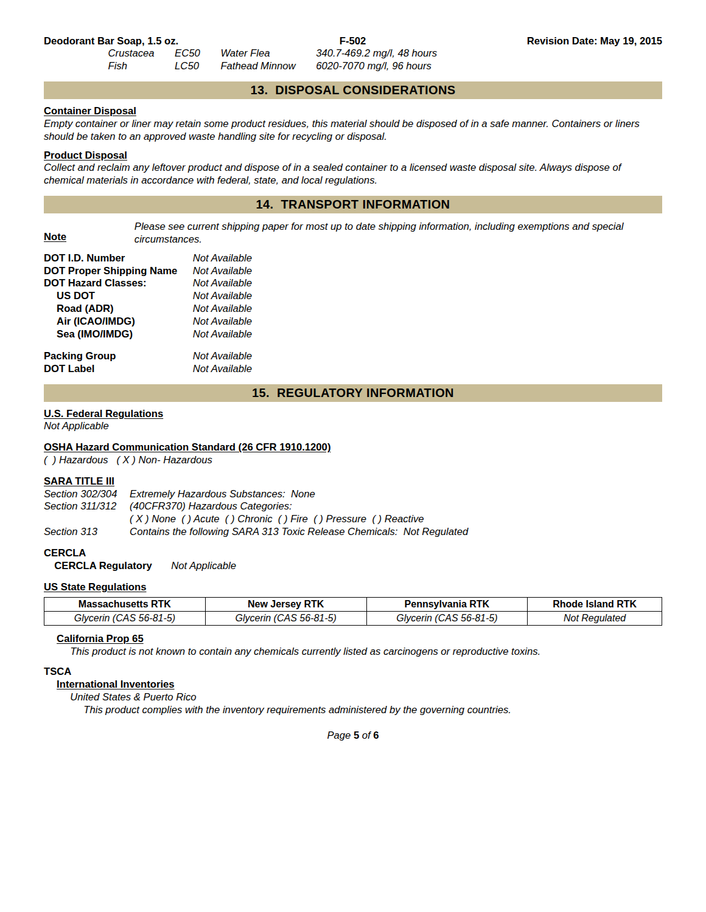Deodorant Bar Soap, 1.5 oz.
F-502
Revision Date: May 19, 2015
| Crustacea | EC50 | Water Flea | 340.7-469.2 mg/l, 48 hours |
| Fish | LC50 | Fathead Minnow | 6020-7070 mg/l, 96 hours |
13. DISPOSAL CONSIDERATIONS
Container Disposal
Empty container or liner may retain some product residues, this material should be disposed of in a safe manner. Containers or liners should be taken to an approved waste handling site for recycling or disposal.
Product Disposal
Collect and reclaim any leftover product and dispose of in a sealed container to a licensed waste disposal site. Always dispose of chemical materials in accordance with federal, state, and local regulations.
14. TRANSPORT INFORMATION
Note
Please see current shipping paper for most up to date shipping information, including exemptions and special circumstances.
| DOT I.D. Number | Not Available |
| DOT Proper Shipping Name | Not Available |
| DOT Hazard Classes: | Not Available |
| US DOT | Not Available |
| Road (ADR) | Not Available |
| Air (ICAO/IMDG) | Not Available |
| Sea (IMO/IMDG) | Not Available |
| Packing Group | Not Available |
| DOT Label | Not Available |
15. REGULATORY INFORMATION
U.S. Federal Regulations
Not Applicable
OSHA Hazard Communication Standard (26 CFR 1910.1200)
( ) Hazardous ( X ) Non- Hazardous
SARA TITLE III
| Section 302/304 | Extremely Hazardous Substances: None |
| Section 311/312 | (40CFR370) Hazardous Categories: |
| | ( X ) None ( ) Acute ( ) Chronic ( ) Fire ( ) Pressure ( ) Reactive |
| Section 313 | Contains the following SARA 313 Toxic Release Chemicals: Not Regulated |
CERCLA
CERCLA Regulatory Not Applicable
US State Regulations
| Massachusetts RTK | New Jersey RTK | Pennsylvania RTK | Rhode Island RTK |
| --- | --- | --- | --- |
| Glycerin (CAS 56-81-5) | Glycerin (CAS 56-81-5) | Glycerin (CAS 56-81-5) | Not Regulated |
California Prop 65
This product is not known to contain any chemicals currently listed as carcinogens or reproductive toxins.
TSCA
International Inventories
United States & Puerto Rico
This product complies with the inventory requirements administered by the governing countries.
Page 5 of 6